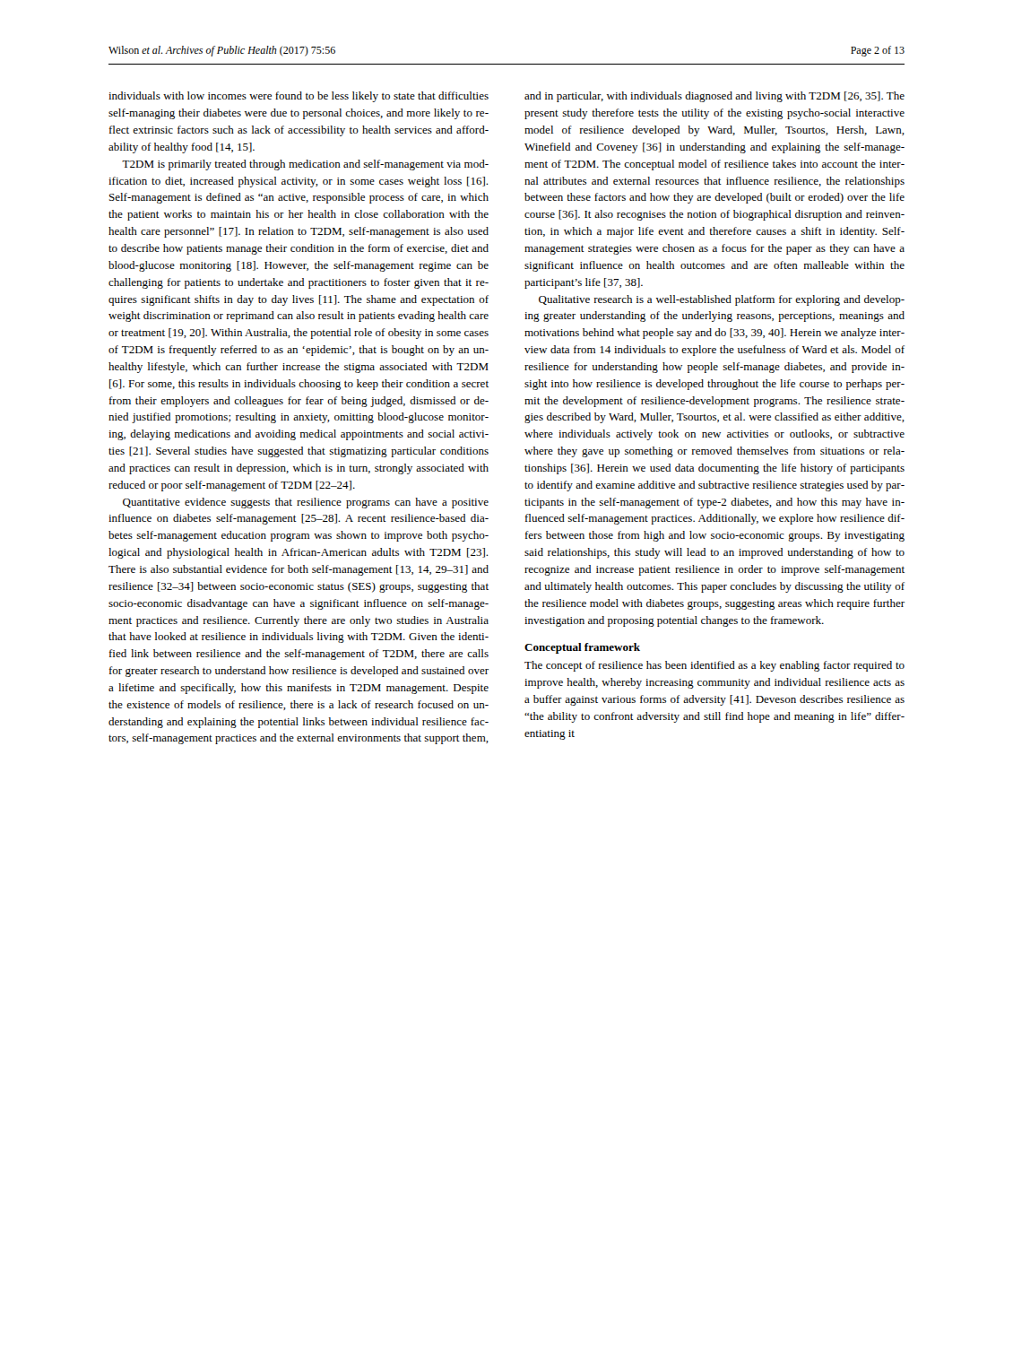Wilson et al. Archives of Public Health (2017) 75:56 Page 2 of 13
individuals with low incomes were found to be less likely to state that difficulties self-managing their diabetes were due to personal choices, and more likely to reflect extrinsic factors such as lack of accessibility to health services and affordability of healthy food [14, 15].
T2DM is primarily treated through medication and self-management via modification to diet, increased physical activity, or in some cases weight loss [16]. Self-management is defined as “an active, responsible process of care, in which the patient works to maintain his or her health in close collaboration with the health care personnel” [17]. In relation to T2DM, self-management is also used to describe how patients manage their condition in the form of exercise, diet and blood-glucose monitoring [18]. However, the self-management regime can be challenging for patients to undertake and practitioners to foster given that it requires significant shifts in day to day lives [11]. The shame and expectation of weight discrimination or reprimand can also result in patients evading health care or treatment [19, 20]. Within Australia, the potential role of obesity in some cases of T2DM is frequently referred to as an ‘epidemic’, that is bought on by an unhealthy lifestyle, which can further increase the stigma associated with T2DM [6]. For some, this results in individuals choosing to keep their condition a secret from their employers and colleagues for fear of being judged, dismissed or denied justified promotions; resulting in anxiety, omitting blood-glucose monitoring, delaying medications and avoiding medical appointments and social activities [21]. Several studies have suggested that stigmatizing particular conditions and practices can result in depression, which is in turn, strongly associated with reduced or poor self-management of T2DM [22–24].
Quantitative evidence suggests that resilience programs can have a positive influence on diabetes self-management [25–28]. A recent resilience-based diabetes self-management education program was shown to improve both psychological and physiological health in African-American adults with T2DM [23]. There is also substantial evidence for both self-management [13, 14, 29–31] and resilience [32–34] between socio-economic status (SES) groups, suggesting that socio-economic disadvantage can have a significant influence on self-management practices and resilience. Currently there are only two studies in Australia that have looked at resilience in individuals living with T2DM. Given the identified link between resilience and the self-management of T2DM, there are calls for greater research to understand how resilience is developed and sustained over a lifetime and specifically, how this manifests in T2DM management. Despite the existence of models of resilience, there is a lack of research focused on understanding and explaining the potential links between individual resilience factors, self-management practices and the external environments that support them, and in particular, with individuals diagnosed and living with T2DM [26, 35]. The present study therefore tests the utility of the existing psycho-social interactive model of resilience developed by Ward, Muller, Tsourtos, Hersh, Lawn, Winefield and Coveney [36] in understanding and explaining the self-management of T2DM. The conceptual model of resilience takes into account the internal attributes and external resources that influence resilience, the relationships between these factors and how they are developed (built or eroded) over the life course [36]. It also recognises the notion of biographical disruption and reinvention, in which a major life event and therefore causes a shift in identity. Self-management strategies were chosen as a focus for the paper as they can have a significant influence on health outcomes and are often malleable within the participant’s life [37, 38].
Qualitative research is a well-established platform for exploring and developing greater understanding of the underlying reasons, perceptions, meanings and motivations behind what people say and do [33, 39, 40]. Herein we analyze interview data from 14 individuals to explore the usefulness of Ward et als. Model of resilience for understanding how people self-manage diabetes, and provide insight into how resilience is developed throughout the life course to perhaps permit the development of resilience-development programs. The resilience strategies described by Ward, Muller, Tsourtos, et al. were classified as either additive, where individuals actively took on new activities or outlooks, or subtractive where they gave up something or removed themselves from situations or relationships [36]. Herein we used data documenting the life history of participants to identify and examine additive and subtractive resilience strategies used by participants in the self-management of type-2 diabetes, and how this may have influenced self-management practices. Additionally, we explore how resilience differs between those from high and low socio-economic groups. By investigating said relationships, this study will lead to an improved understanding of how to recognize and increase patient resilience in order to improve self-management and ultimately health outcomes. This paper concludes by discussing the utility of the resilience model with diabetes groups, suggesting areas which require further investigation and proposing potential changes to the framework.
Conceptual framework
The concept of resilience has been identified as a key enabling factor required to improve health, whereby increasing community and individual resilience acts as a buffer against various forms of adversity [41]. Deveson describes resilience as “the ability to confront adversity and still find hope and meaning in life” differentiating it